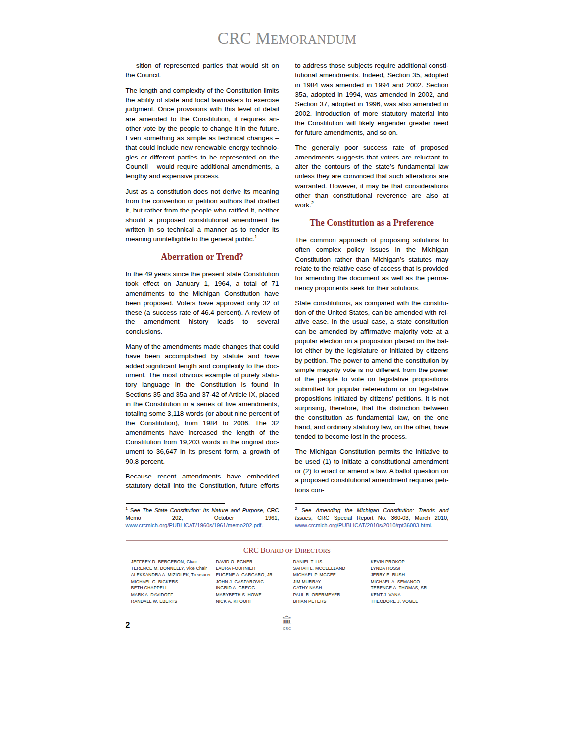CRC MEMORANDUM
sition of represented parties that would sit on the Council.
The length and complexity of the Constitution limits the ability of state and local lawmakers to exercise judgment. Once provisions with this level of detail are amended to the Constitution, it requires another vote by the people to change it in the future. Even something as simple as technical changes – that could include new renewable energy technologies or different parties to be represented on the Council – would require additional amendments, a lengthy and expensive process.
Just as a constitution does not derive its meaning from the convention or petition authors that drafted it, but rather from the people who ratified it, neither should a proposed constitutional amendment be written in so technical a manner as to render its meaning unintelligible to the general public.1
Aberration or Trend?
In the 49 years since the present state Constitution took effect on January 1, 1964, a total of 71 amendments to the Michigan Constitution have been proposed. Voters have approved only 32 of these (a success rate of 46.4 percent). A review of the amendment history leads to several conclusions.
Many of the amendments made changes that could have been accomplished by statute and have added significant length and complexity to the document. The most obvious example of purely statutory language in the Constitution is found in Sections 35 and 35a and 37-42 of Article IX, placed in the Constitution in a series of five amendments, totaling some 3,118 words (or about nine percent of the Constitution), from 1984 to 2006. The 32 amendments have increased the length of the Constitution from 19,203 words in the original document to 36,647 in its present form, a growth of 90.8 percent.
Because recent amendments have embedded statutory detail into the Constitution, future efforts to address those subjects require additional constitutional amendments. Indeed, Section 35, adopted in 1984 was amended in 1994 and 2002. Section 35a, adopted in 1994, was amended in 2002, and Section 37, adopted in 1996, was also amended in 2002. Introduction of more statutory material into the Constitution will likely engender greater need for future amendments, and so on.
The generally poor success rate of proposed amendments suggests that voters are reluctant to alter the contours of the state’s fundamental law unless they are convinced that such alterations are warranted. However, it may be that considerations other than constitutional reverence are also at work.2
The Constitution as a Preference
The common approach of proposing solutions to often complex policy issues in the Michigan Constitution rather than Michigan’s statutes may relate to the relative ease of access that is provided for amending the document as well as the permanency proponents seek for their solutions.
State constitutions, as compared with the constitution of the United States, can be amended with relative ease. In the usual case, a state constitution can be amended by affirmative majority vote at a popular election on a proposition placed on the ballot either by the legislature or initiated by citizens by petition. The power to amend the constitution by simple majority vote is no different from the power of the people to vote on legislative propositions submitted for popular referendum or on legislative propositions initiated by citizens’ petitions. It is not surprising, therefore, that the distinction between the constitution as fundamental law, on the one hand, and ordinary statutory law, on the other, have tended to become lost in the process.
The Michigan Constitution permits the initiative to be used (1) to initiate a constitutional amendment or (2) to enact or amend a law. A ballot question on a proposed constitutional amendment requires petitions con-
1 See The State Constitution: Its Nature and Purpose, CRC Memo 202, October 1961, www.crcmich.org/PUBLICAT/1960s/1961/memo202.pdf.
2 See Amending the Michigan Constitution: Trends and Issues, CRC Special Report No. 360-03, March 2010, www.crcmich.org/PUBLICAT/2010s/2010/rpt36003.html.
CRC BOARD OF DIRECTORS
JEFFREY D. BERGERON, Chair
DAVID O. EGNER
DANIEL T. LIS
KEVIN PROKOP
TERENCE M. DONNELLY, Vice Chair
LAURA FOURNIER
SARAH L. MCCLELLAND
LYNDA ROSSI
ALEKSANDRA A. MIZIOLEK, Treasurer
EUGENE A. GARGARO, JR.
MICHAEL P. MCGEE
JERRY E. RUSH
MICHAEL G. BICKERS
JOHN J. GASPAROVIC
JIM MURRAY
MICHAEL A. SEMANCO
BETH CHAPPELL
INGRID A. GREGG
CATHY NASH
TERENCE A. THOMAS, SR.
MARK A. DAVIDOFF
MARYBETH S. HOWE
PAUL R. OBERMEYER
KENT J. VANA
RANDALL W. EBERTS
NICK A. KHOURI
BRIAN PETERS
THEODORE J. VOGEL
2
🏛 CRC